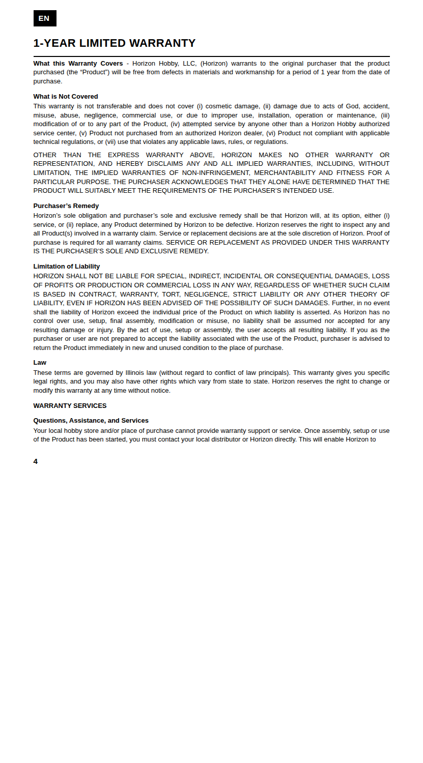EN
1-YEAR LIMITED WARRANTY
What this Warranty Covers - Horizon Hobby, LLC, (Horizon) warrants to the original purchaser that the product purchased (the “Product”) will be free from defects in materials and workmanship for a period of 1 year from the date of purchase.
What is Not Covered
This warranty is not transferable and does not cover (i) cosmetic damage, (ii) damage due to acts of God, accident, misuse, abuse, negligence, commercial use, or due to improper use, installation, operation or maintenance, (iii) modification of or to any part of the Product, (iv) attempted service by anyone other than a Horizon Hobby authorized service center, (v) Product not purchased from an authorized Horizon dealer, (vi) Product not compliant with applicable technical regulations, or (vii) use that violates any applicable laws, rules, or regulations.
OTHER THAN THE EXPRESS WARRANTY ABOVE, HORIZON MAKES NO OTHER WARRANTY OR REPRESENTATION, AND HEREBY DISCLAIMS ANY AND ALL IMPLIED WARRANTIES, INCLUDING, WITHOUT LIMITATION, THE IMPLIED WARRANTIES OF NON-INFRINGEMENT, MERCHANTABILITY AND FITNESS FOR A PARTICULAR PURPOSE. THE PURCHASER ACKNOWLEDGES THAT THEY ALONE HAVE DETERMINED THAT THE PRODUCT WILL SUITABLY MEET THE REQUIREMENTS OF THE PURCHASER’S INTENDED USE.
Purchaser’s Remedy
Horizon’s sole obligation and purchaser’s sole and exclusive remedy shall be that Horizon will, at its option, either (i) service, or (ii) replace, any Product determined by Horizon to be defective. Horizon reserves the right to inspect any and all Product(s) involved in a warranty claim. Service or replacement decisions are at the sole discretion of Horizon. Proof of purchase is required for all warranty claims. SERVICE OR REPLACEMENT AS PROVIDED UNDER THIS WARRANTY IS THE PURCHASER’S SOLE AND EXCLUSIVE REMEDY.
Limitation of Liability
HORIZON SHALL NOT BE LIABLE FOR SPECIAL, INDIRECT, INCIDENTAL OR CONSEQUENTIAL DAMAGES, LOSS OF PROFITS OR PRODUCTION OR COMMERCIAL LOSS IN ANY WAY, REGARDLESS OF WHETHER SUCH CLAIM IS BASED IN CONTRACT, WARRANTY, TORT, NEGLIGENCE, STRICT LIABILITY OR ANY OTHER THEORY OF LIABILITY, EVEN IF HORIZON HAS BEEN ADVISED OF THE POSSIBILITY OF SUCH DAMAGES. Further, in no event shall the liability of Horizon exceed the individual price of the Product on which liability is asserted. As Horizon has no control over use, setup, final assembly, modification or misuse, no liability shall be assumed nor accepted for any resulting damage or injury. By the act of use, setup or assembly, the user accepts all resulting liability. If you as the purchaser or user are not prepared to accept the liability associated with the use of the Product, purchaser is advised to return the Product immediately in new and unused condition to the place of purchase.
Law
These terms are governed by Illinois law (without regard to conflict of law principals). This warranty gives you specific legal rights, and you may also have other rights which vary from state to state. Horizon reserves the right to change or modify this warranty at any time without notice.
WARRANTY SERVICES
Questions, Assistance, and Services
Your local hobby store and/or place of purchase cannot provide warranty support or service. Once assembly, setup or use of the Product has been started, you must contact your local distributor or Horizon directly. This will enable Horizon to
4